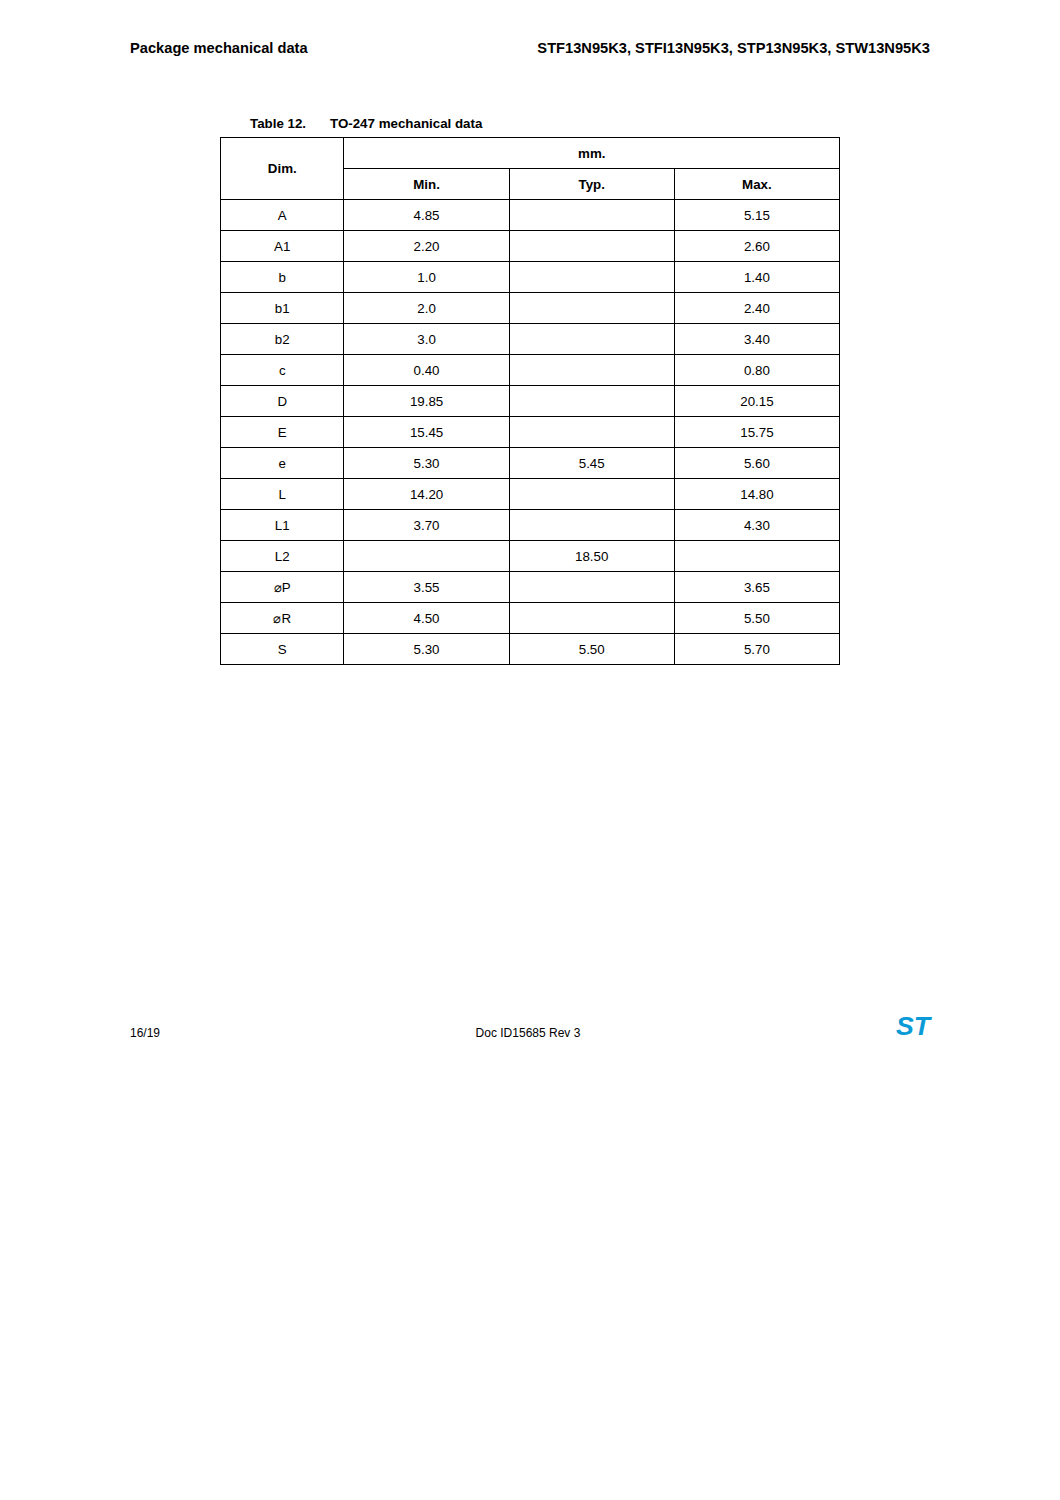Package mechanical data
STF13N95K3, STFI13N95K3, STP13N95K3, STW13N95K3
Table 12. TO-247 mechanical data
| Dim. | mm. |
| --- | --- |
| Min. | Typ. | Max. |
| A | 4.85 | | 5.15 |
| A1 | 2.20 | | 2.60 |
| b | 1.0 | | 1.40 |
| b1 | 2.0 | | 2.40 |
| b2 | 3.0 | | 3.40 |
| c | 0.40 | | 0.80 |
| D | 19.85 | | 20.15 |
| E | 15.45 | | 15.75 |
| e | 5.30 | 5.45 | 5.60 |
| L | 14.20 | | 14.80 |
| L1 | 3.70 | | 4.30 |
| L2 | | 18.50 | |
| ⌀P | 3.55 | | 3.65 |
| ⌀R | 4.50 | | 5.50 |
| S | 5.30 | 5.50 | 5.70 |
16/19
Doc ID15685 Rev 3
ST